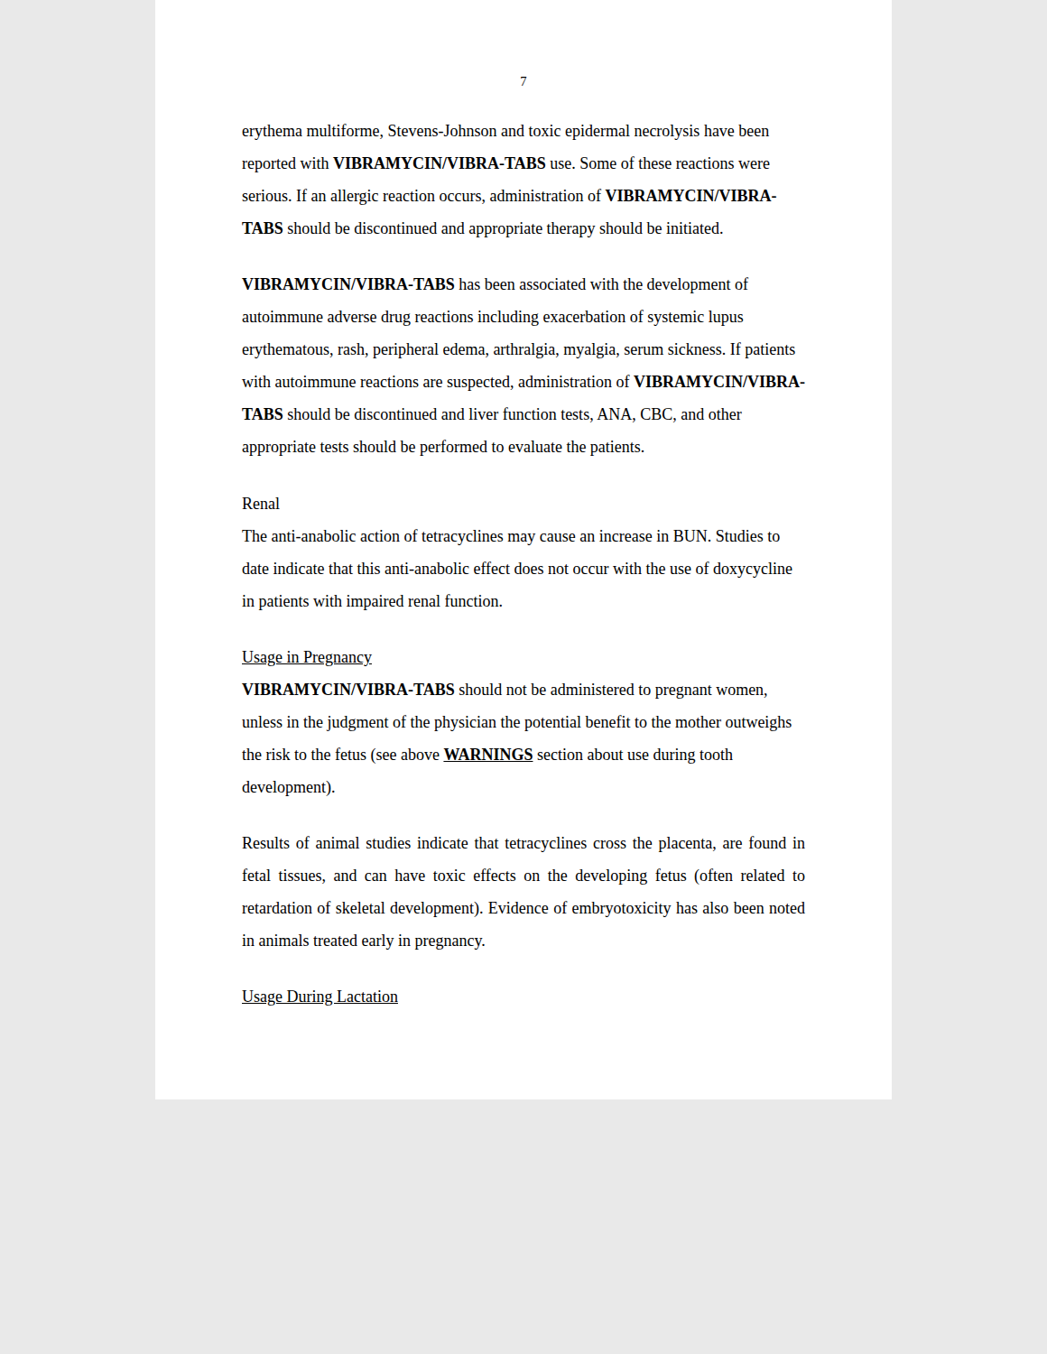7
erythema multiforme, Stevens-Johnson and toxic epidermal necrolysis have been reported with VIBRAMYCIN/VIBRA-TABS use. Some of these reactions were serious. If an allergic reaction occurs, administration of VIBRAMYCIN/VIBRA-TABS should be discontinued and appropriate therapy should be initiated.
VIBRAMYCIN/VIBRA-TABS has been associated with the development of autoimmune adverse drug reactions including exacerbation of systemic lupus erythematous, rash, peripheral edema, arthralgia, myalgia, serum sickness. If patients with autoimmune reactions are suspected, administration of VIBRAMYCIN/VIBRA-TABS should be discontinued and liver function tests, ANA, CBC, and other appropriate tests should be performed to evaluate the patients.
Renal
The anti-anabolic action of tetracyclines may cause an increase in BUN. Studies to date indicate that this anti-anabolic effect does not occur with the use of doxycycline in patients with impaired renal function.
Usage in Pregnancy
VIBRAMYCIN/VIBRA-TABS should not be administered to pregnant women, unless in the judgment of the physician the potential benefit to the mother outweighs the risk to the fetus (see above WARNINGS section about use during tooth development).
Results of animal studies indicate that tetracyclines cross the placenta, are found in fetal tissues, and can have toxic effects on the developing fetus (often related to retardation of skeletal development). Evidence of embryotoxicity has also been noted in animals treated early in pregnancy.
Usage During Lactation